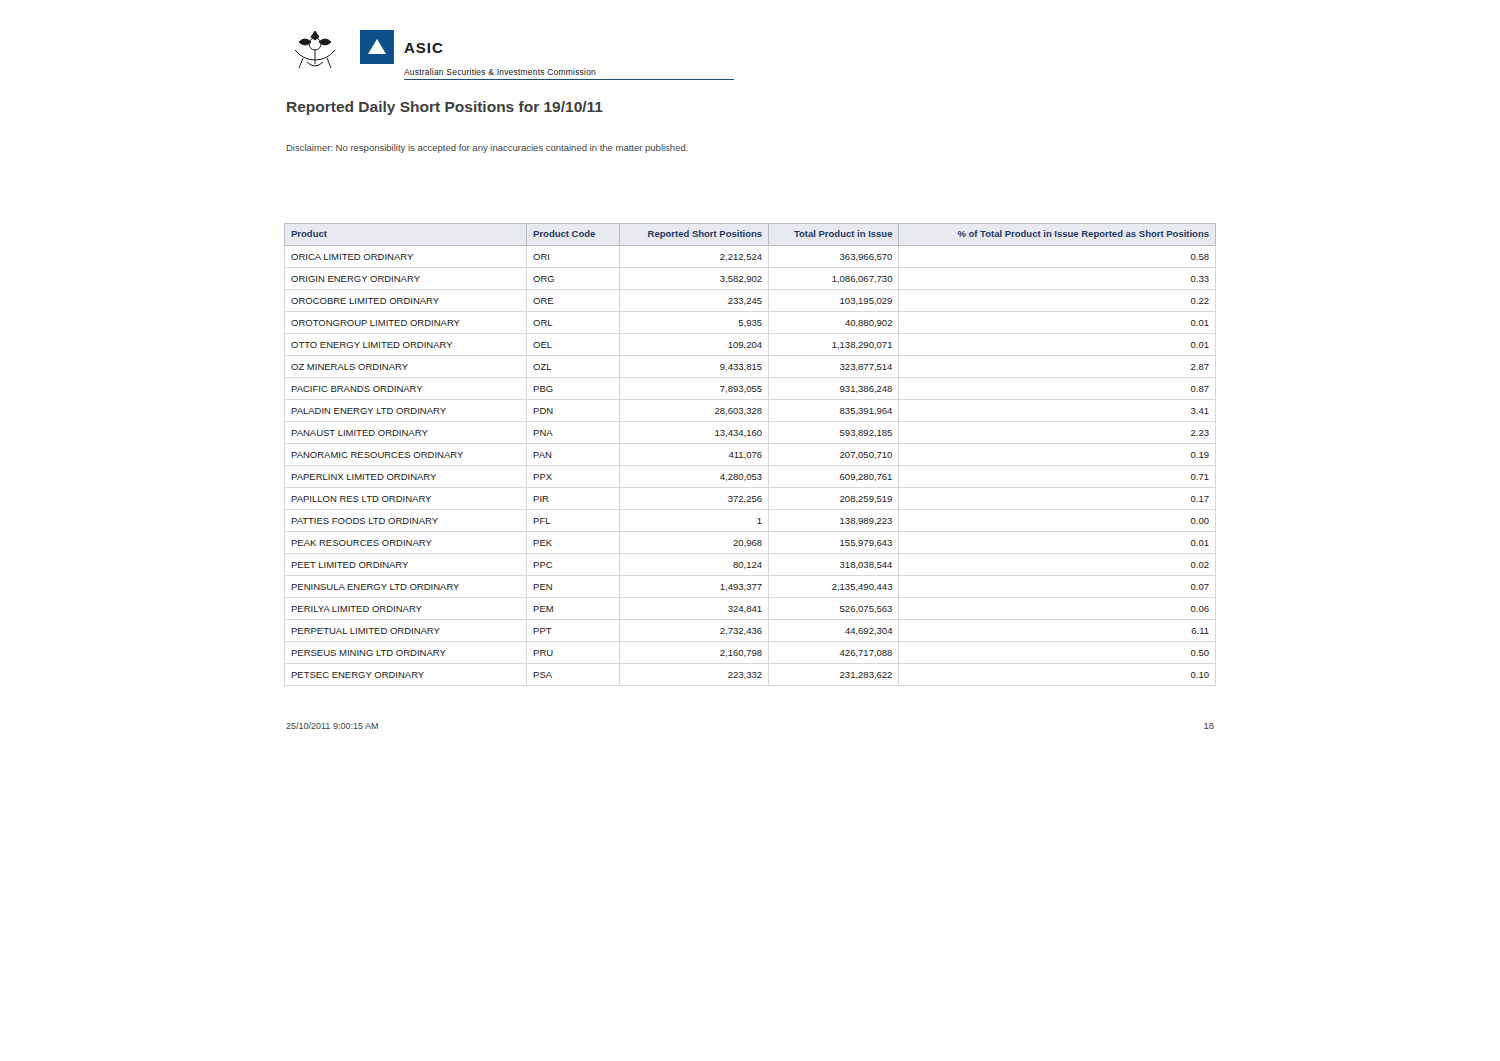ASIC
Australian Securities & Investments Commission
Reported Daily Short Positions for 19/10/11
Disclaimer: No responsibility is accepted for any inaccuracies contained in the matter published.
| Product | Product Code | Reported Short Positions | Total Product in Issue | % of Total Product in Issue Reported as Short Positions |
| --- | --- | --- | --- | --- |
| ORICA LIMITED ORDINARY | ORI | 2,212,524 | 363,966,570 | 0.58 |
| ORIGIN ENERGY ORDINARY | ORG | 3,582,902 | 1,086,067,730 | 0.33 |
| OROCOBRE LIMITED ORDINARY | ORE | 233,245 | 103,195,029 | 0.22 |
| OROTONGROUP LIMITED ORDINARY | ORL | 5,935 | 40,880,902 | 0.01 |
| OTTO ENERGY LIMITED ORDINARY | OEL | 109,204 | 1,138,290,071 | 0.01 |
| OZ MINERALS ORDINARY | OZL | 9,433,815 | 323,877,514 | 2.87 |
| PACIFIC BRANDS ORDINARY | PBG | 7,893,055 | 931,386,248 | 0.87 |
| PALADIN ENERGY LTD ORDINARY | PDN | 28,603,328 | 835,391,964 | 3.41 |
| PANAUST LIMITED ORDINARY | PNA | 13,434,160 | 593,892,185 | 2.23 |
| PANORAMIC RESOURCES ORDINARY | PAN | 411,076 | 207,050,710 | 0.19 |
| PAPERLINX LIMITED ORDINARY | PPX | 4,280,053 | 609,280,761 | 0.71 |
| PAPILLON RES LTD ORDINARY | PIR | 372,256 | 208,259,519 | 0.17 |
| PATTIES FOODS LTD ORDINARY | PFL | 1 | 138,989,223 | 0.00 |
| PEAK RESOURCES ORDINARY | PEK | 20,968 | 155,979,643 | 0.01 |
| PEET LIMITED ORDINARY | PPC | 80,124 | 318,038,544 | 0.02 |
| PENINSULA ENERGY LTD ORDINARY | PEN | 1,493,377 | 2,135,490,443 | 0.07 |
| PERILYA LIMITED ORDINARY | PEM | 324,841 | 526,075,563 | 0.06 |
| PERPETUAL LIMITED ORDINARY | PPT | 2,732,436 | 44,692,304 | 6.11 |
| PERSEUS MINING LTD ORDINARY | PRU | 2,160,798 | 426,717,088 | 0.50 |
| PETSEC ENERGY ORDINARY | PSA | 223,332 | 231,283,622 | 0.10 |
25/10/2011 9:00:15 AM
18